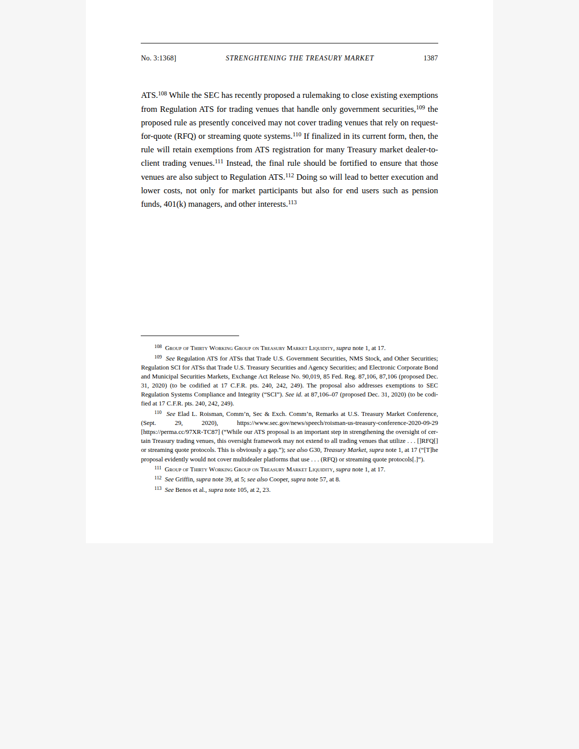No. 3:1368]
Strenghtening the Treasury Market
1387
ATS.108 While the SEC has recently proposed a rulemaking to close existing exemptions from Regulation ATS for trading venues that handle only government securities,109 the proposed rule as presently conceived may not cover trading venues that rely on request-for-quote (RFQ) or streaming quote systems.110 If finalized in its current form, then, the rule will retain exemptions from ATS registration for many Treasury market dealer-to-client trading venues.111 Instead, the final rule should be fortified to ensure that those venues are also subject to Regulation ATS.112 Doing so will lead to better execution and lower costs, not only for market participants but also for end users such as pension funds, 401(k) managers, and other interests.113
108 Group of Thirty Working Group on Treasury Market Liquidity, supra note 1, at 17.
109 See Regulation ATS for ATSs that Trade U.S. Government Securities, NMS Stock, and Other Securities; Regulation SCI for ATSs that Trade U.S. Treasury Securities and Agency Securities; and Electronic Corporate Bond and Municipal Securities Markets, Exchange Act Release No. 90,019, 85 Fed. Reg. 87,106, 87,106 (proposed Dec. 31, 2020) (to be codified at 17 C.F.R. pts. 240, 242, 249). The proposal also addresses exemptions to SEC Regulation Systems Compliance and Integrity (“SCI”). See id. at 87,106–07 (proposed Dec. 31, 2020) (to be codified at 17 C.F.R. pts. 240, 242, 249).
110 See Elad L. Roisman, Comm’n, Sec & Exch. Comm’n, Remarks at U.S. Treasury Market Conference, (Sept. 29, 2020), https://www.sec.gov/news/speech/roisman-us-treasury-conference-2020-09-29 [https://perma.cc/97XR-TC87] (“While our ATS proposal is an important step in strengthening the oversight of certain Treasury trading venues, this oversight framework may not extend to all trading venues that utilize . . . []RFQ[] or streaming quote protocols. This is obviously a gap.”); see also G30, Treasury Market, supra note 1, at 17 (“[T]he proposal evidently would not cover multidealer platforms that use . . . (RFQ) or streaming quote protocols[.]”).
111 Group of Thirty Working Group on Treasury Market Liquidity, supra note 1, at 17.
112 See Griffin, supra note 39, at 5; see also Cooper, supra note 57, at 8.
113 See Benos et al., supra note 105, at 2, 23.